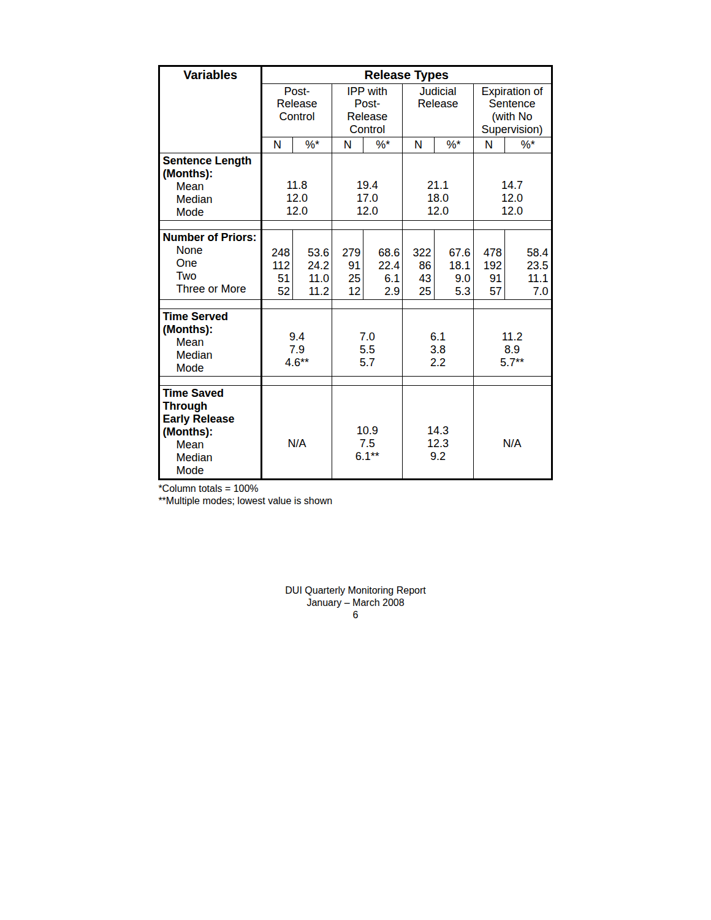| Variables | Release Types |
| --- | --- |
| Post- Release Control | IPP with Post- Release Control | Judicial Release | Expiration of Sentence (with No Supervision) |
| N | %* | N | %* | N | %* | N | %* |
| Sentence Length (Months): Mean Median Mode | 11.8 12.0 12.0 | 19.4 17.0 12.0 | 21.1 18.0 12.0 | 14.7 12.0 12.0 |
| Number of Priors: None One Two Three or More | 248 112 51 52 | 53.6 24.2 11.0 11.2 | 279 91 25 12 | 68.6 22.4 6.1 2.9 | 322 86 43 25 | 67.6 18.1 9.0 5.3 | 478 192 91 57 | 58.4 23.5 11.1 7.0 |
| Time Served (Months): Mean Median Mode | 9.4 7.9 4.6** | 7.0 5.5 5.7 | 6.1 3.8 2.2 | 11.2 8.9 5.7** |
| Time Saved Through Early Release (Months): Mean Median Mode | N/A | 10.9 7.5 6.1** | 14.3 12.3 9.2 | N/A |
*Column totals = 100%
**Multiple modes; lowest value is shown
DUI Quarterly Monitoring Report
January – March 2008
6